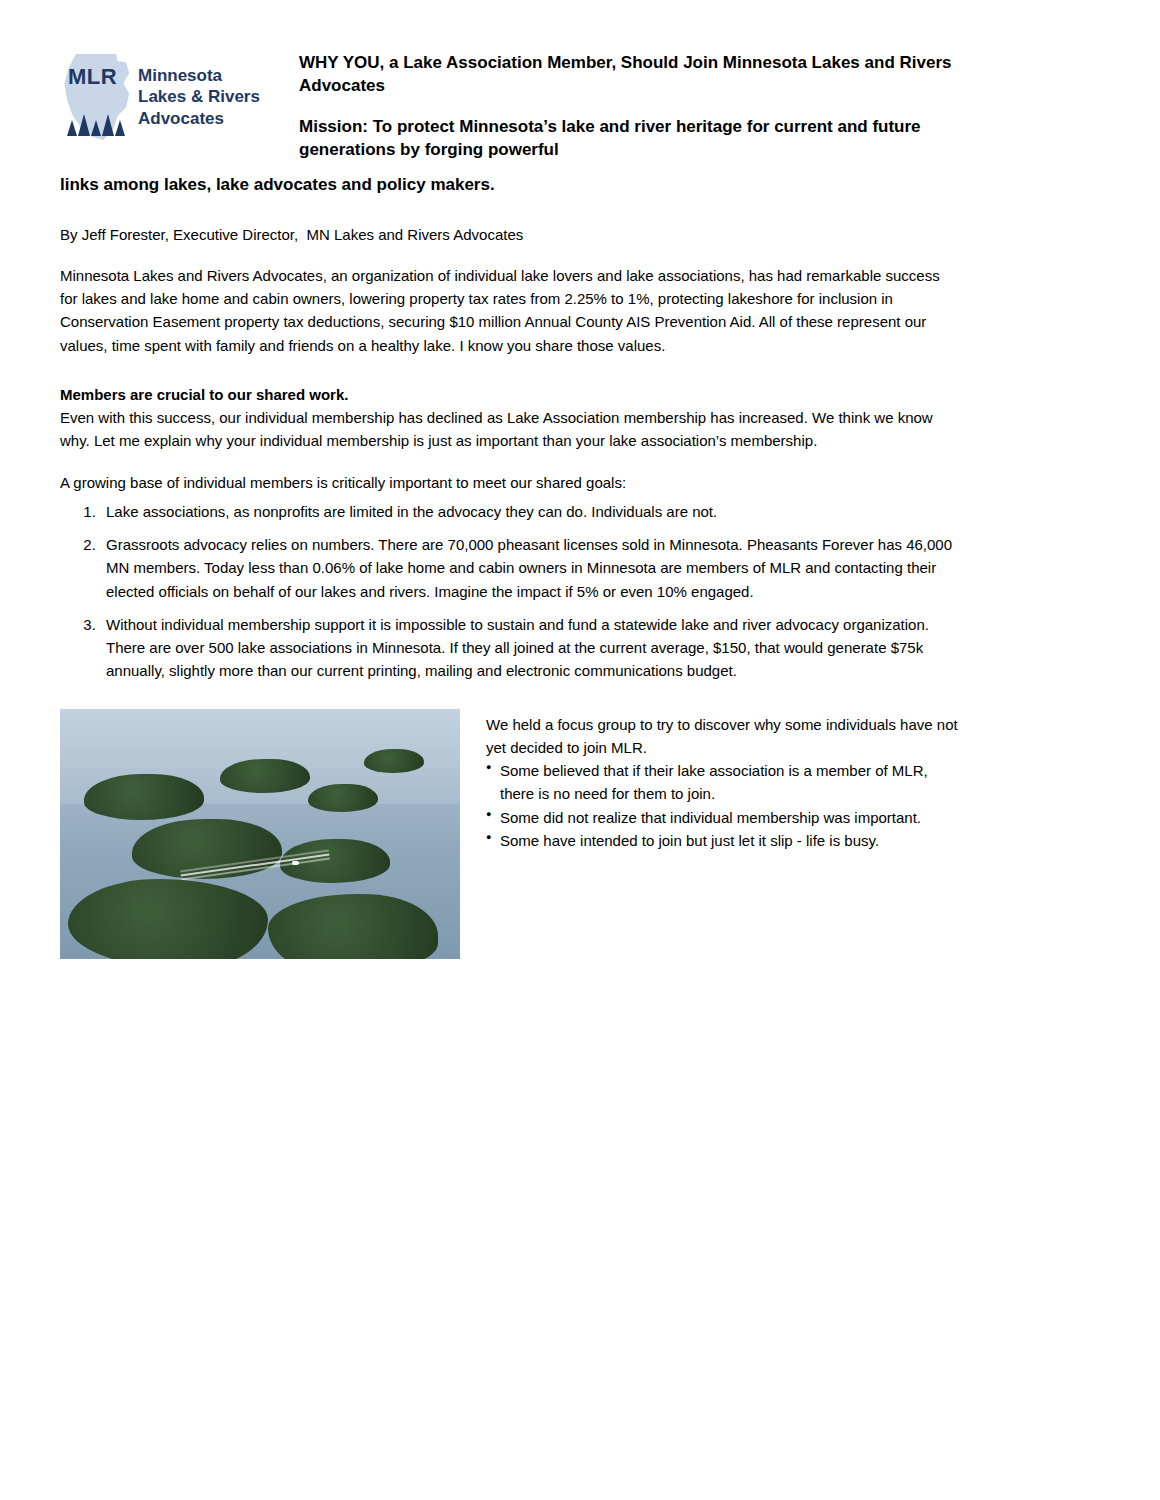MLR
Minnesota Lakes & Rivers Advocates
WHY YOU, a Lake Association Member, Should Join Minnesota Lakes and Rivers Advocates
Mission: To protect Minnesota’s lake and river heritage for current and future generations by forging powerful
links among lakes, lake advocates and policy makers.
By Jeff Forester, Executive Director, MN Lakes and Rivers Advocates
Minnesota Lakes and Rivers Advocates, an organization of individual lake lovers and lake associations, has had remarkable success for lakes and lake home and cabin owners, lowering property tax rates from 2.25% to 1%, protecting lakeshore for inclusion in Conservation Easement property tax deductions, securing $10 million Annual County AIS Prevention Aid. All of these represent our values, time spent with family and friends on a healthy lake. I know you share those values.
Members are crucial to our shared work.
Even with this success, our individual membership has declined as Lake Association membership has increased. We think we know why. Let me explain why your individual membership is just as important than your lake association’s membership.
A growing base of individual members is critically important to meet our shared goals:
Lake associations, as nonprofits are limited in the advocacy they can do. Individuals are not.
Grassroots advocacy relies on numbers. There are 70,000 pheasant licenses sold in Minnesota. Pheasants Forever has 46,000 MN members. Today less than 0.06% of lake home and cabin owners in Minnesota are members of MLR and contacting their elected officials on behalf of our lakes and rivers. Imagine the impact if 5% or even 10% engaged.
Without individual membership support it is impossible to sustain and fund a statewide lake and river advocacy organization. There are over 500 lake associations in Minnesota. If they all joined at the current average, $150, that would generate $75k annually, slightly more than our current printing, mailing and electronic communications budget.
We held a focus group to try to discover why some individuals have not yet decided to join MLR.
Some believed that if their lake association is a member of MLR, there is no need for them to join.
Some did not realize that individual membership was important.
Some have intended to join but just let it slip - life is busy.